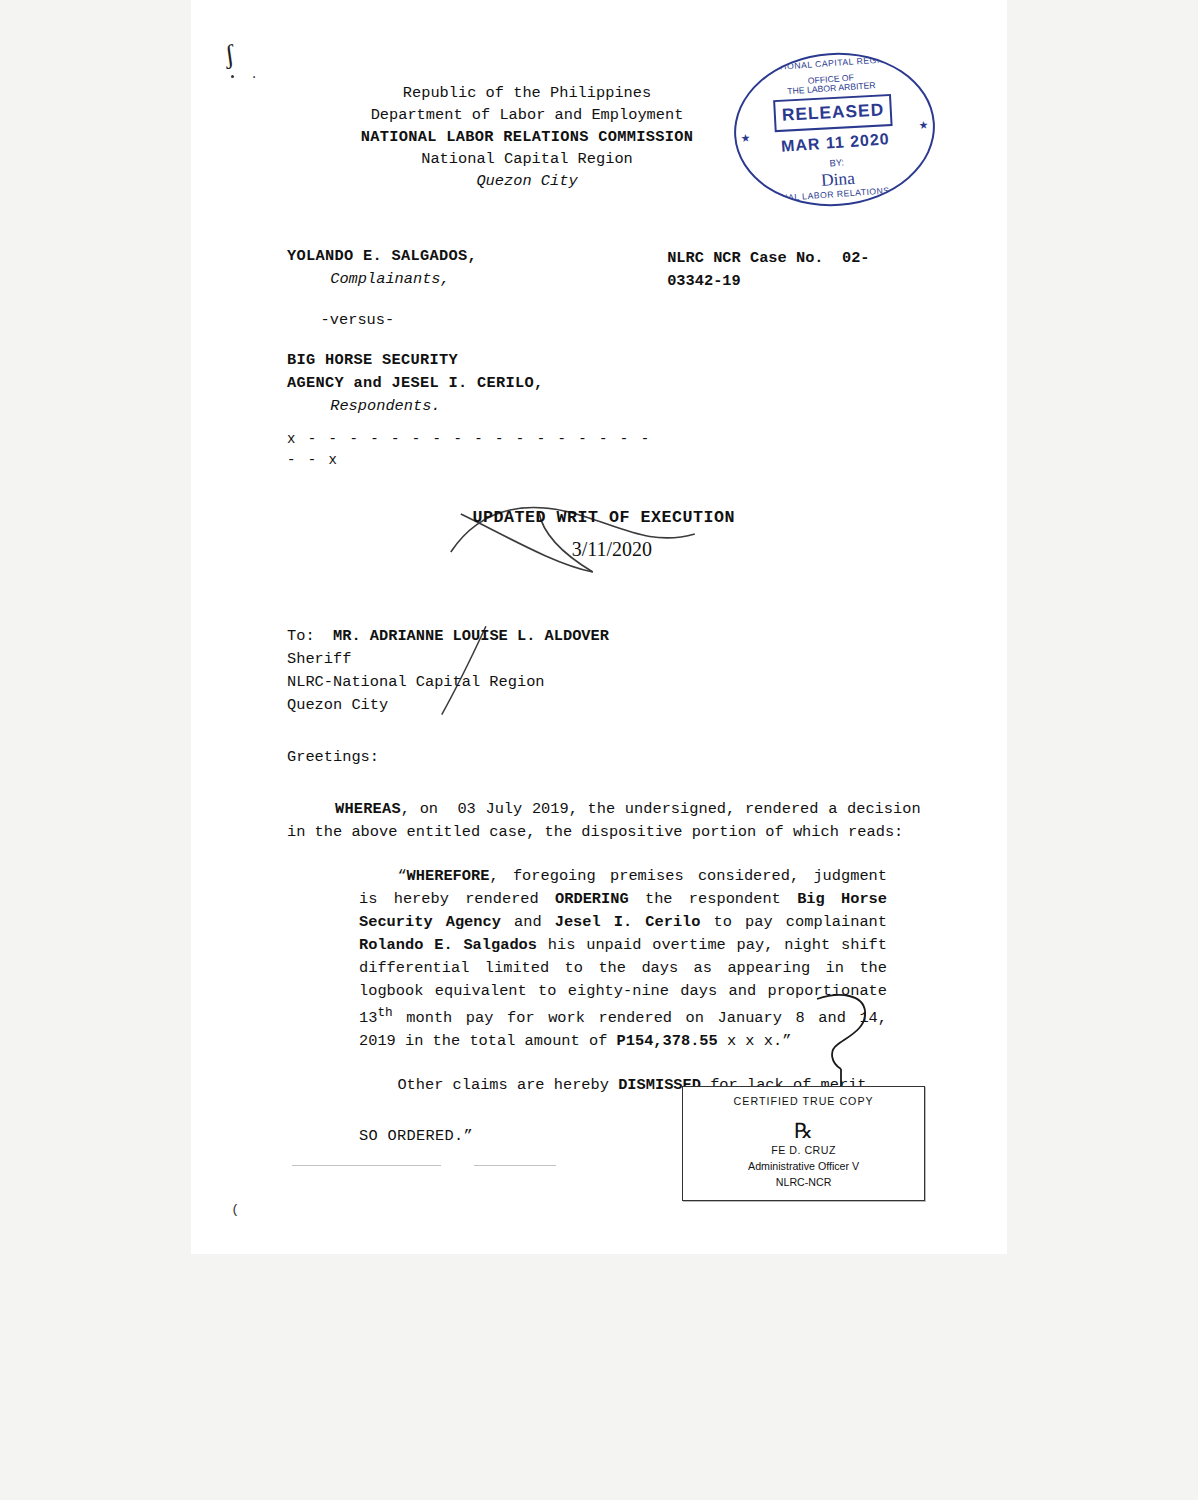ʃ
·
(
NATIONAL CAPITAL REGION
OFFICE OF
THE LABOR ARBITER
RELEASED
MAR 11 2020
BY:
Dina
NATIONAL LABOR RELATIONS COMM.
★★
Republic of the Philippines
Department of Labor and Employment
NATIONAL LABOR RELATIONS COMMISSION
National Capital Region
Quezon City
YOLANDO E. SALGADOS,
Complainants, -versus-
BIG HORSE SECURITY
AGENCY and JESEL I. CERILO,
Respondents.
x - - - - - - - - - - - - - - - - - - - x
NLRC NCR Case No. 02-03342-19
UPDATED WRIT OF EXECUTION
3/11/2020
To: MR. ADRIANNE LOUISE L. ALDOVER
Sheriff
NLRC-National Capital Region
Quezon City
Greetings:
WHEREAS, on 03 July 2019, the undersigned, rendered a decision in the above entitled case, the dispositive portion of which reads:
“WHEREFORE, foregoing premises considered, judgment is hereby rendered ORDERING the respondent Big Horse Security Agency and Jesel I. Cerilo to pay complainant Rolando E. Salgados his unpaid overtime pay, night shift differential limited to the days as appearing in the logbook equivalent to eighty-nine days and proportionate 13th month pay for work rendered on January 8 and 14, 2019 in the total amount of P154,378.55 x x x.”
Other claims are hereby DISMISSED for lack of merit.
SO ORDERED.”
CERTIFIED TRUE COPY
℞
FE D. CRUZ
Administrative Officer V
NLRC-NCR